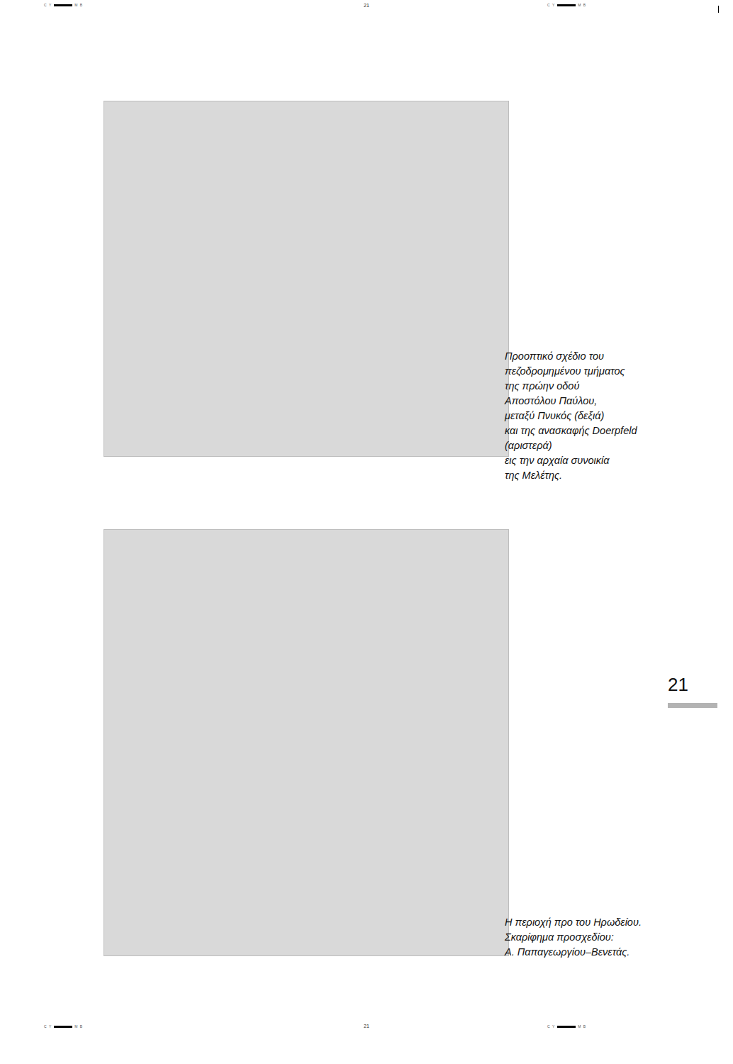C Y M B
C Y M B
21
Προοπτικό σχέδιο του
πεζοδρομημένου τμήματος
της πρώην οδού
Αποστόλου Παύλου,
μεταξύ Πνυκός (δεξιά)
και της ανασκαφής Doerpfeld
(αριστερά)
εις την αρχαία συνοικία
της Μελέτης.
Η περιοχή προ του Ηρωδείου.
Σκαρίφημα προσχεδίου:
Α. Παπαγεωργίου–Βενετάς.
21
C Y M B
C Y M B
21